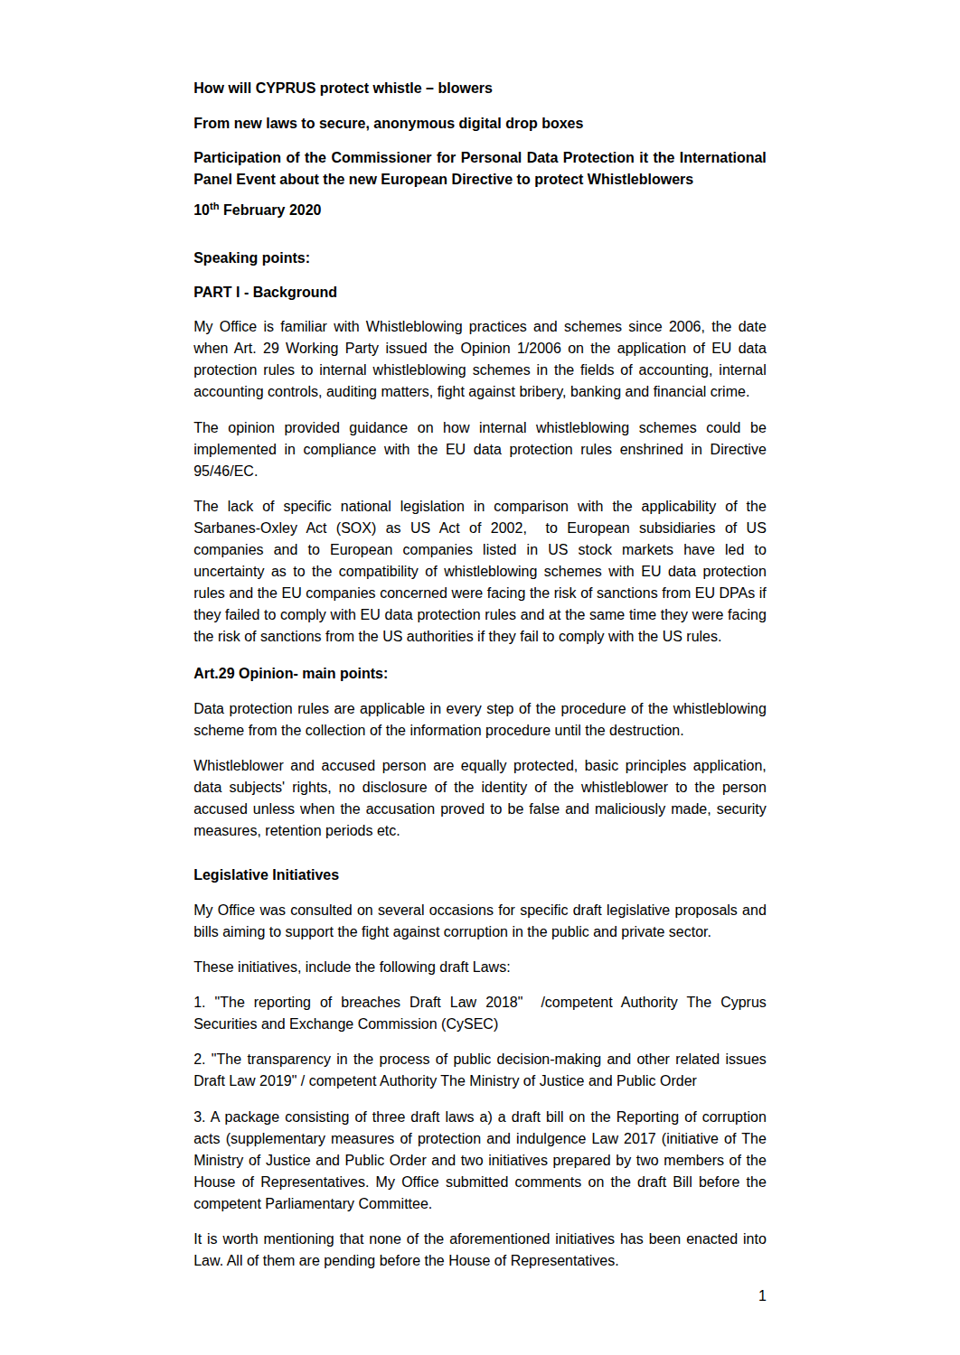How will CYPRUS protect whistle – blowers
From new laws to secure, anonymous digital drop boxes
Participation of the Commissioner for Personal Data Protection it the International Panel Event about the new European Directive to protect Whistleblowers
10th February 2020
Speaking points:
PART I - Background
My Office is familiar with Whistleblowing practices and schemes since 2006, the date when Art. 29 Working Party issued the Opinion 1/2006 on the application of EU data protection rules to internal whistleblowing schemes in the fields of accounting, internal accounting controls, auditing matters, fight against bribery, banking and financial crime.
The opinion provided guidance on how internal whistleblowing schemes could be implemented in compliance with the EU data protection rules enshrined in Directive 95/46/EC.
The lack of specific national legislation in comparison with the applicability of the Sarbanes-Oxley Act (SOX) as US Act of 2002, to European subsidiaries of US companies and to European companies listed in US stock markets have led to uncertainty as to the compatibility of whistleblowing schemes with EU data protection rules and the EU companies concerned were facing the risk of sanctions from EU DPAs if they failed to comply with EU data protection rules and at the same time they were facing the risk of sanctions from the US authorities if they fail to comply with the US rules.
Art.29 Opinion- main points:
Data protection rules are applicable in every step of the procedure of the whistleblowing scheme from the collection of the information procedure until the destruction.
Whistleblower and accused person are equally protected, basic principles application, data subjects' rights, no disclosure of the identity of the whistleblower to the person accused unless when the accusation proved to be false and maliciously made, security measures, retention periods etc.
Legislative Initiatives
My Office was consulted on several occasions for specific draft legislative proposals and bills aiming to support the fight against corruption in the public and private sector.
These initiatives, include the following draft Laws:
1. "The reporting of breaches Draft Law 2018" /competent Authority The Cyprus Securities and Exchange Commission (CySEC)
2. "The transparency in the process of public decision-making and other related issues Draft Law 2019" / competent Authority The Ministry of Justice and Public Order
3. A package consisting of three draft laws a) a draft bill on the Reporting of corruption acts (supplementary measures of protection and indulgence Law 2017 (initiative of The Ministry of Justice and Public Order and two initiatives prepared by two members of the House of Representatives. My Office submitted comments on the draft Bill before the competent Parliamentary Committee.
It is worth mentioning that none of the aforementioned initiatives has been enacted into Law. All of them are pending before the House of Representatives.
1